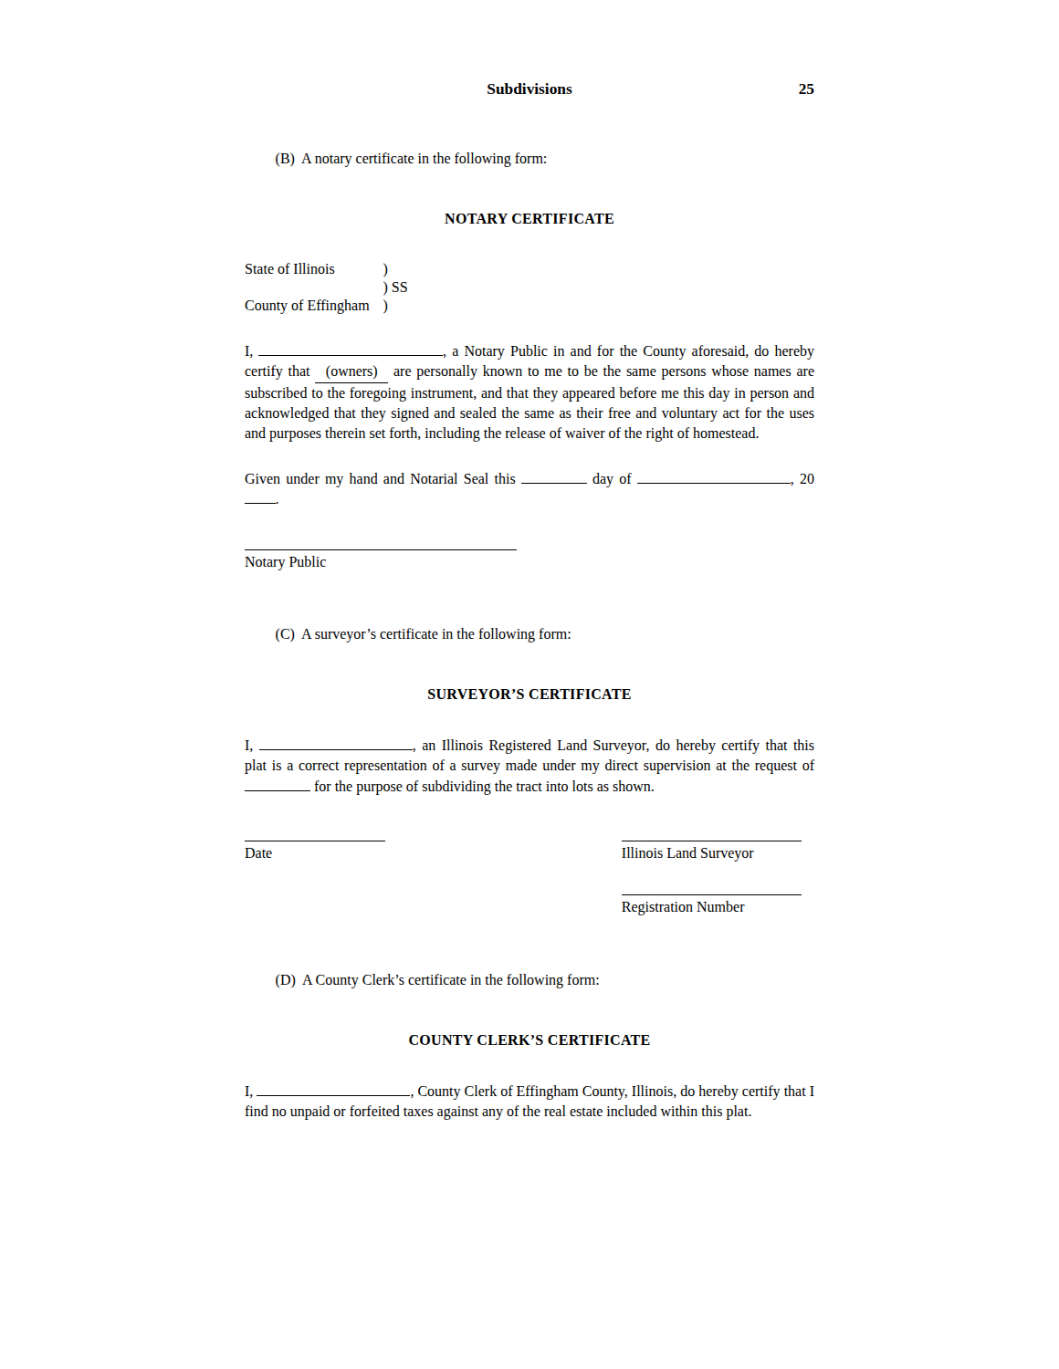Subdivisions 25
(B) A notary certificate in the following form:
NOTARY CERTIFICATE
| State of Illinois | ) | |
| | ) | SS |
| County of Effingham | ) | |
I, , a Notary Public in and for the County aforesaid, do hereby certify that (owners) are personally known to me to be the same persons whose names are subscribed to the foregoing instrument, and that they appeared before me this day in person and acknowledged that they signed and sealed the same as their free and voluntary act for the uses and purposes therein set forth, including the release of waiver of the right of homestead.
Given under my hand and Notarial Seal this day of , 20 .
Notary Public
(C) A surveyor’s certificate in the following form:
SURVEYOR’S CERTIFICATE
I, , an Illinois Registered Land Surveyor, do hereby certify that this plat is a correct representation of a survey made under my direct supervision at the request of for the purpose of subdividing the tract into lots as shown.
Date
Illinois Land Surveyor
Registration Number
(D) A County Clerk’s certificate in the following form:
COUNTY CLERK’S CERTIFICATE
I, , County Clerk of Effingham County, Illinois, do hereby certify that I find no unpaid or forfeited taxes against any of the real estate included within this plat.